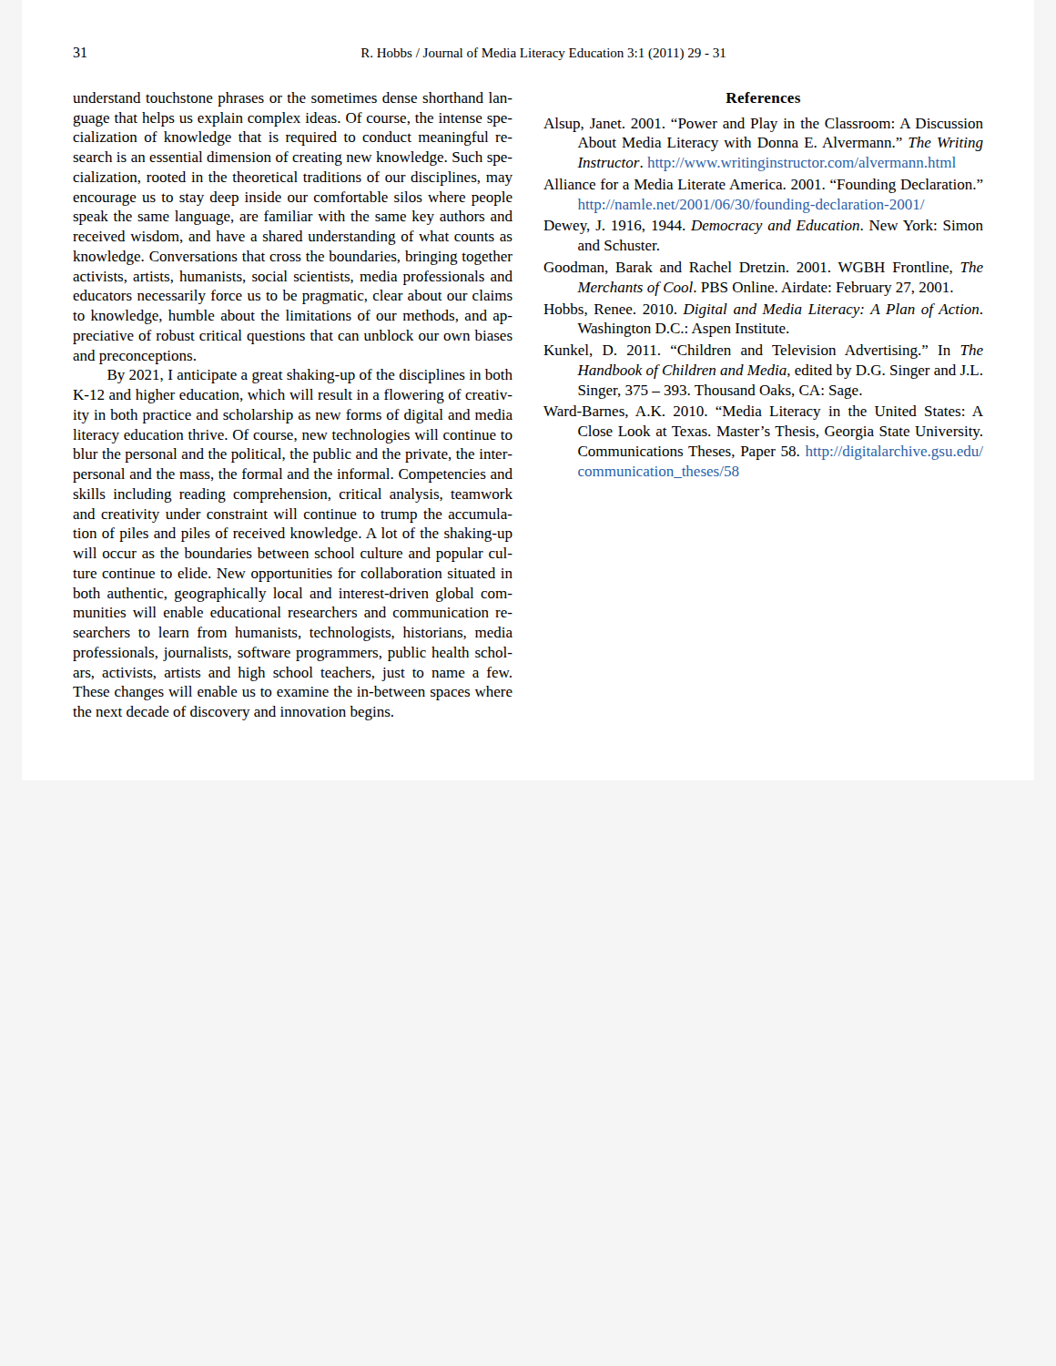31 R. Hobbs / Journal of Media Literacy Education 3:1 (2011) 29 - 31
understand touchstone phrases or the sometimes dense shorthand language that helps us explain complex ideas. Of course, the intense specialization of knowledge that is required to conduct meaningful research is an essential dimension of creating new knowledge. Such specialization, rooted in the theoretical traditions of our disciplines, may encourage us to stay deep inside our comfortable silos where people speak the same language, are familiar with the same key authors and received wisdom, and have a shared understanding of what counts as knowledge. Conversations that cross the boundaries, bringing together activists, artists, humanists, social scientists, media professionals and educators necessarily force us to be pragmatic, clear about our claims to knowledge, humble about the limitations of our methods, and appreciative of robust critical questions that can unblock our own biases and preconceptions.
By 2021, I anticipate a great shaking-up of the disciplines in both K-12 and higher education, which will result in a flowering of creativity in both practice and scholarship as new forms of digital and media literacy education thrive. Of course, new technologies will continue to blur the personal and the political, the public and the private, the interpersonal and the mass, the formal and the informal. Competencies and skills including reading comprehension, critical analysis, teamwork and creativity under constraint will continue to trump the accumulation of piles and piles of received knowledge. A lot of the shaking-up will occur as the boundaries between school culture and popular culture continue to elide. New opportunities for collaboration situated in both authentic, geographically local and interest-driven global communities will enable educational researchers and communication researchers to learn from humanists, technologists, historians, media professionals, journalists, software programmers, public health scholars, activists, artists and high school teachers, just to name a few. These changes will enable us to examine the in-between spaces where the next decade of discovery and innovation begins.
References
Alsup, Janet. 2001. “Power and Play in the Classroom: A Discussion About Media Literacy with Donna E. Alvermann.” The Writing Instructor. http://www.writinginstructor.com/alvermann.html
Alliance for a Media Literate America. 2001. “Founding Declaration.” http://namle.net/2001/06/30/founding-declaration-2001/
Dewey, J. 1916, 1944. Democracy and Education. New York: Simon and Schuster.
Goodman, Barak and Rachel Dretzin. 2001. WGBH Frontline, The Merchants of Cool. PBS Online. Airdate: February 27, 2001.
Hobbs, Renee. 2010. Digital and Media Literacy: A Plan of Action. Washington D.C.: Aspen Institute.
Kunkel, D. 2011. “Children and Television Advertising.” In The Handbook of Children and Media, edited by D.G. Singer and J.L. Singer, 375 – 393. Thousand Oaks, CA: Sage.
Ward-Barnes, A.K. 2010. “Media Literacy in the United States: A Close Look at Texas. Master’s Thesis, Georgia State University. Communications Theses, Paper 58. http://digitalarchive.gsu.edu/communication_theses/58